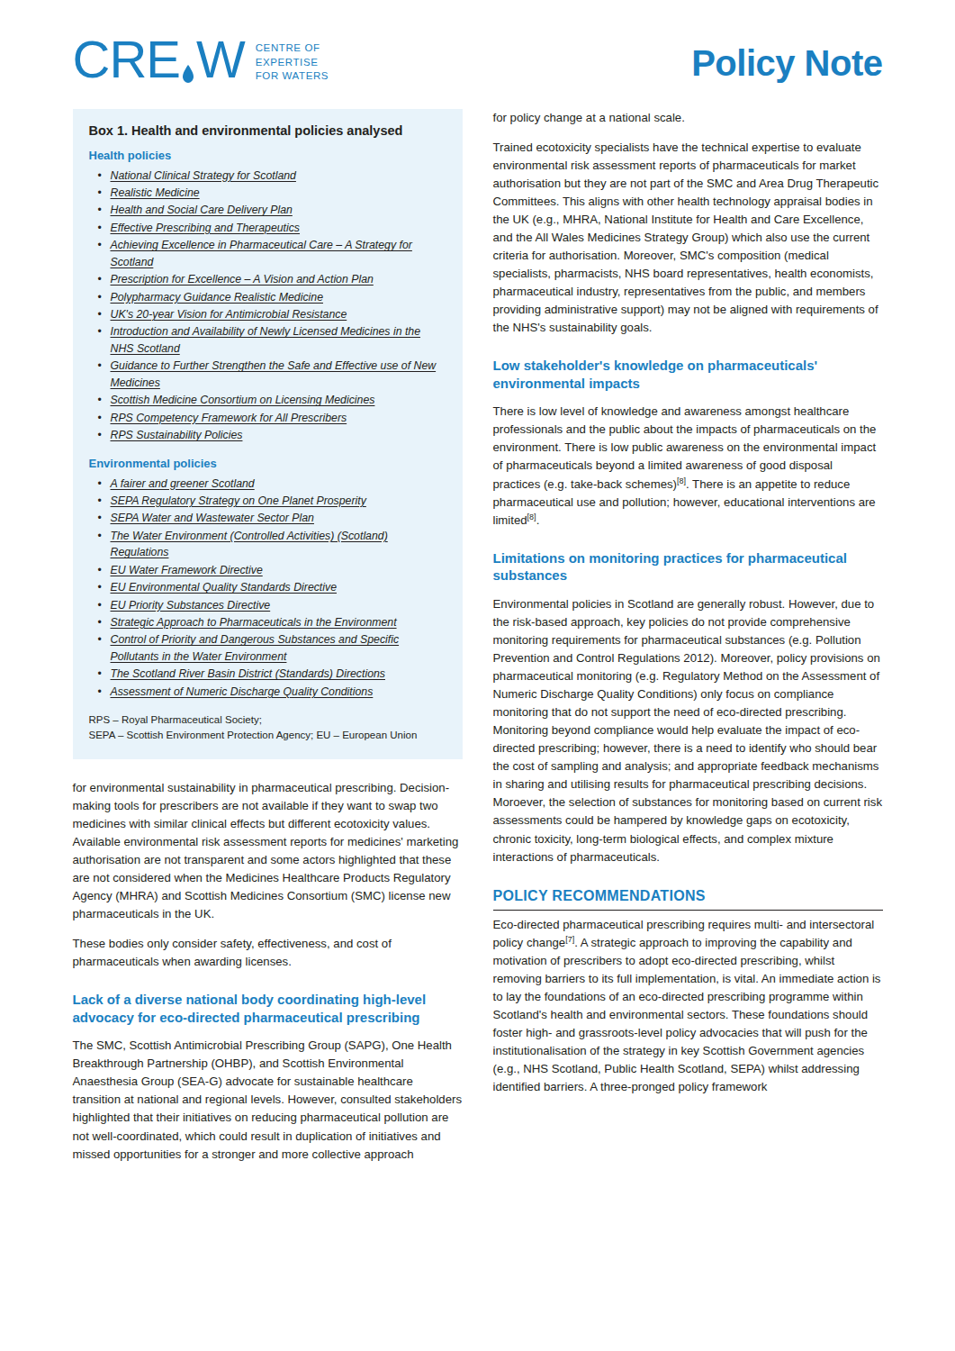CRE W
Centre of
Expertise
for Waters
Policy Note
Box 1. Health and environmental policies analysed
Health policies
National Clinical Strategy for Scotland
Realistic Medicine
Health and Social Care Delivery Plan
Effective Prescribing and Therapeutics
Achieving Excellence in Pharmaceutical Care – A Strategy for Scotland
Prescription for Excellence – A Vision and Action Plan
Polypharmacy Guidance Realistic Medicine
UK's 20-year Vision for Antimicrobial Resistance
Introduction and Availability of Newly Licensed Medicines in the NHS Scotland
Guidance to Further Strengthen the Safe and Effective use of New Medicines
Scottish Medicine Consortium on Licensing Medicines
RPS Competency Framework for All Prescribers
RPS Sustainability Policies
Environmental policies
A fairer and greener Scotland
SEPA Regulatory Strategy on One Planet Prosperity
SEPA Water and Wastewater Sector Plan
The Water Environment (Controlled Activities) (Scotland) Regulations
EU Water Framework Directive
EU Environmental Quality Standards Directive
EU Priority Substances Directive
Strategic Approach to Pharmaceuticals in the Environment
Control of Priority and Dangerous Substances and Specific Pollutants in the Water Environment
The Scotland River Basin District (Standards) Directions
Assessment of Numeric Discharge Quality Conditions
RPS – Royal Pharmaceutical Society;
SEPA – Scottish Environment Protection Agency; EU – European Union
for environmental sustainability in pharmaceutical prescribing. Decision-making tools for prescribers are not available if they want to swap two medicines with similar clinical effects but different ecotoxicity values. Available environmental risk assessment reports for medicines' marketing authorisation are not transparent and some actors highlighted that these are not considered when the Medicines Healthcare Products Regulatory Agency (MHRA) and Scottish Medicines Consortium (SMC) license new pharmaceuticals in the UK.
These bodies only consider safety, effectiveness, and cost of pharmaceuticals when awarding licenses.
Lack of a diverse national body coordinating high-level advocacy for eco-directed pharmaceutical prescribing
The SMC, Scottish Antimicrobial Prescribing Group (SAPG), One Health Breakthrough Partnership (OHBP), and Scottish Environmental Anaesthesia Group (SEA-G) advocate for sustainable healthcare transition at national and regional levels. However, consulted stakeholders highlighted that their initiatives on reducing pharmaceutical pollution are not well-coordinated, which could result in duplication of initiatives and missed opportunities for a stronger and more collective approach
for policy change at a national scale.
Trained ecotoxicity specialists have the technical expertise to evaluate environmental risk assessment reports of pharmaceuticals for market authorisation but they are not part of the SMC and Area Drug Therapeutic Committees. This aligns with other health technology appraisal bodies in the UK (e.g., MHRA, National Institute for Health and Care Excellence, and the All Wales Medicines Strategy Group) which also use the current criteria for authorisation. Moreover, SMC's composition (medical specialists, pharmacists, NHS board representatives, health economists, pharmaceutical industry, representatives from the public, and members providing administrative support) may not be aligned with requirements of the NHS's sustainability goals.
Low stakeholder's knowledge on pharmaceuticals' environmental impacts
There is low level of knowledge and awareness amongst healthcare professionals and the public about the impacts of pharmaceuticals on the environment. There is low public awareness on the environmental impact of pharmaceuticals beyond a limited awareness of good disposal practices (e.g. take-back schemes)[8]. There is an appetite to reduce pharmaceutical use and pollution; however, educational interventions are limited[8].
Limitations on monitoring practices for pharmaceutical substances
Environmental policies in Scotland are generally robust. However, due to the risk-based approach, key policies do not provide comprehensive monitoring requirements for pharmaceutical substances (e.g. Pollution Prevention and Control Regulations 2012). Moreover, policy provisions on pharmaceutical monitoring (e.g. Regulatory Method on the Assessment of Numeric Discharge Quality Conditions) only focus on compliance monitoring that do not support the need of eco-directed prescribing. Monitoring beyond compliance would help evaluate the impact of eco-directed prescribing; however, there is a need to identify who should bear the cost of sampling and analysis; and appropriate feedback mechanisms in sharing and utilising results for pharmaceutical prescribing decisions. Moroever, the selection of substances for monitoring based on current risk assessments could be hampered by knowledge gaps on ecotoxicity, chronic toxicity, long-term biological effects, and complex mixture interactions of pharmaceuticals.
Policy recommendations
Eco-directed pharmaceutical prescribing requires multi- and intersectoral policy change[7]. A strategic approach to improving the capability and motivation of prescribers to adopt eco-directed prescribing, whilst removing barriers to its full implementation, is vital. An immediate action is to lay the foundations of an eco-directed prescribing programme within Scotland's health and environmental sectors. These foundations should foster high- and grassroots-level policy advocacies that will push for the institutionalisation of the strategy in key Scottish Government agencies (e.g., NHS Scotland, Public Health Scotland, SEPA) whilst addressing identified barriers. A three-pronged policy framework